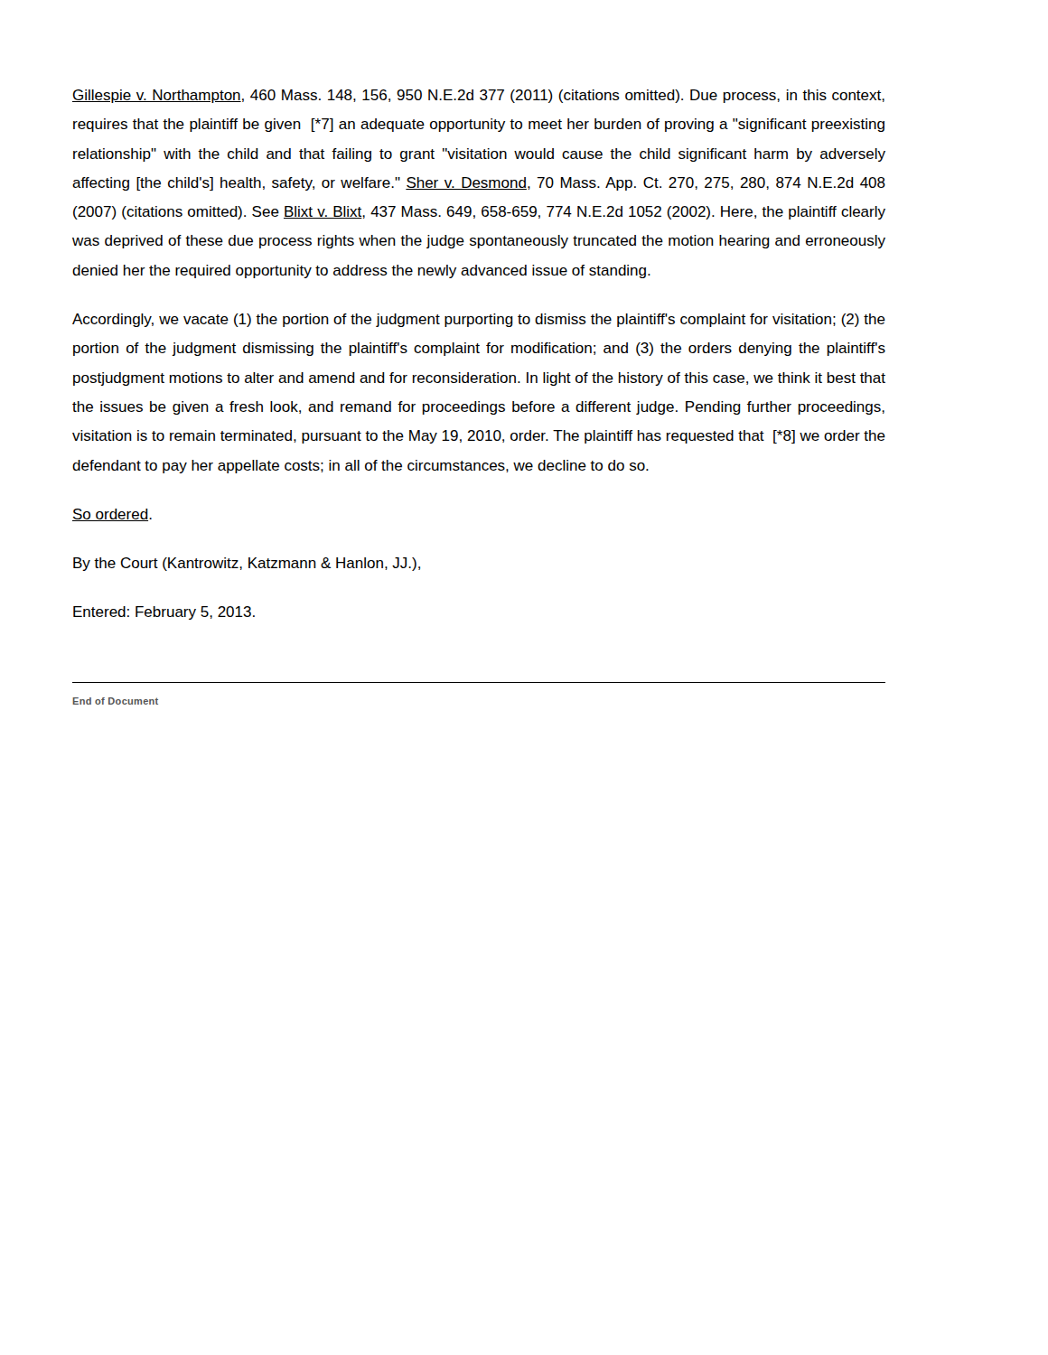Gillespie v. Northampton, 460 Mass. 148, 156, 950 N.E.2d 377 (2011) (citations omitted). Due process, in this context, requires that the plaintiff be given [*7] an adequate opportunity to meet her burden of proving a "significant preexisting relationship" with the child and that failing to grant "visitation would cause the child significant harm by adversely affecting [the child's] health, safety, or welfare." Sher v. Desmond, 70 Mass. App. Ct. 270, 275, 280, 874 N.E.2d 408 (2007) (citations omitted). See Blixt v. Blixt, 437 Mass. 649, 658-659, 774 N.E.2d 1052 (2002). Here, the plaintiff clearly was deprived of these due process rights when the judge spontaneously truncated the motion hearing and erroneously denied her the required opportunity to address the newly advanced issue of standing.
Accordingly, we vacate (1) the portion of the judgment purporting to dismiss the plaintiff's complaint for visitation; (2) the portion of the judgment dismissing the plaintiff's complaint for modification; and (3) the orders denying the plaintiff's postjudgment motions to alter and amend and for reconsideration. In light of the history of this case, we think it best that the issues be given a fresh look, and remand for proceedings before a different judge. Pending further proceedings, visitation is to remain terminated, pursuant to the May 19, 2010, order. The plaintiff has requested that [*8] we order the defendant to pay her appellate costs; in all of the circumstances, we decline to do so.
So ordered.
By the Court (Kantrowitz, Katzmann & Hanlon, JJ.),
Entered: February 5, 2013.
End of Document